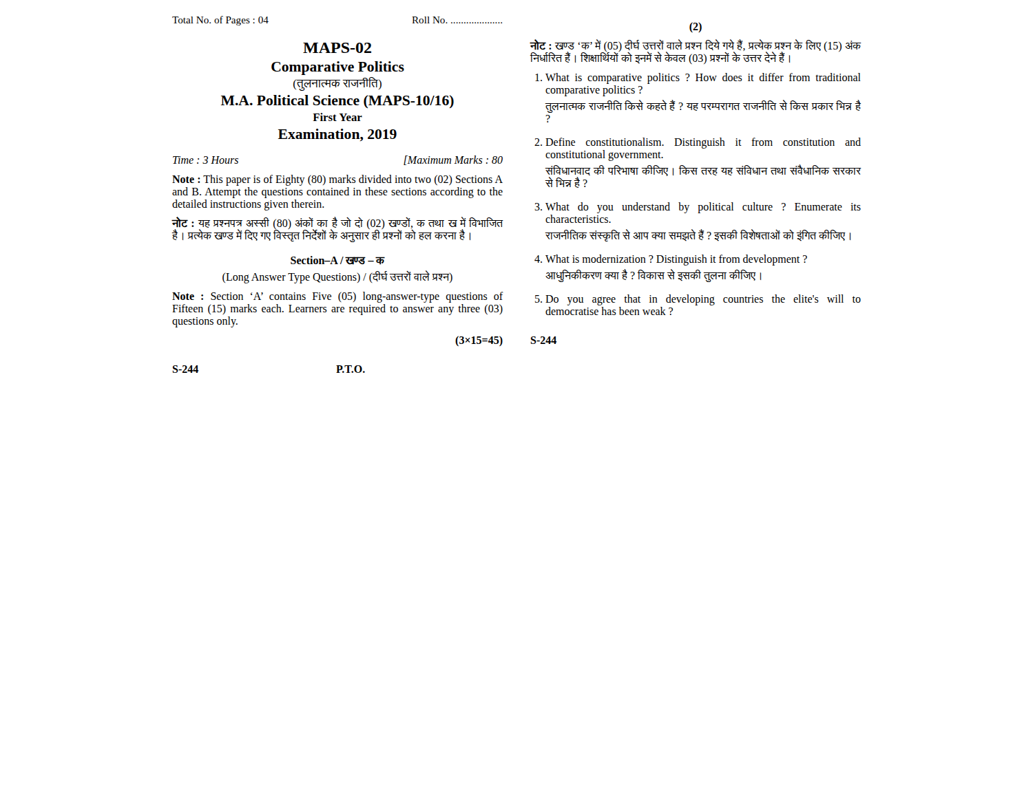Total No. of Pages : 04 Roll No. ....................
MAPS-02
Comparative Politics
(तुलनात्मक राजनीति)
M.A. Political Science (MAPS-10/16)
First Year
Examination, 2019
Time : 3 Hours [Maximum Marks : 80
Note : This paper is of Eighty (80) marks divided into two (02) Sections A and B. Attempt the questions contained in these sections according to the detailed instructions given therein.
नोट : यह प्रश्नपत्र अस्सी (80) अंकों का है जो दो (02) खण्डों, क तथा ख में विभाजित है। प्रत्येक खण्ड में दिए गए विस्तृत निर्देशों के अनुसार ही प्रश्नों को हल करना है।
Section–A / खण्ड – क
(Long Answer Type Questions) / (दीर्घ उत्तरों वाले प्रश्न)
Note : Section ‘A’ contains Five (05) long-answer-type questions of Fifteen (15) marks each. Learners are required to answer any three (03) questions only.
(3×15=45)
S-244 P.T.O.
(2)
नोट : खण्ड ‘क’ में (05) दीर्घ उत्तरों वाले प्रश्न दिये गये हैं, प्रत्येक प्रश्न के लिए (15) अंक निर्धारित हैं। शिक्षार्थियों को इनमें से केवल (03) प्रश्नों के उत्तर देने हैं।
What is comparative politics ? How does it differ from traditional comparative politics ? तुलनात्मक राजनीति किसे कहते हैं ? यह परम्परागत राजनीति से किस प्रकार भिन्न है ?
Define constitutionalism. Distinguish it from constitution and constitutional government. संविधानवाद की परिभाषा कीजिए। किस तरह यह संविधान तथा संवैधानिक सरकार से भिन्न है ?
What do you understand by political culture ? Enumerate its characteristics. राजनीतिक संस्कृति से आप क्या समझते हैं ? इसकी विशेषताओं को इंगित कीजिए।
What is modernization ? Distinguish it from development ? आधुनिकीकरण क्या है ? विकास से इसकी तुलना कीजिए।
Do you agree that in developing countries the elite's will to democratise has been weak ?
S-244